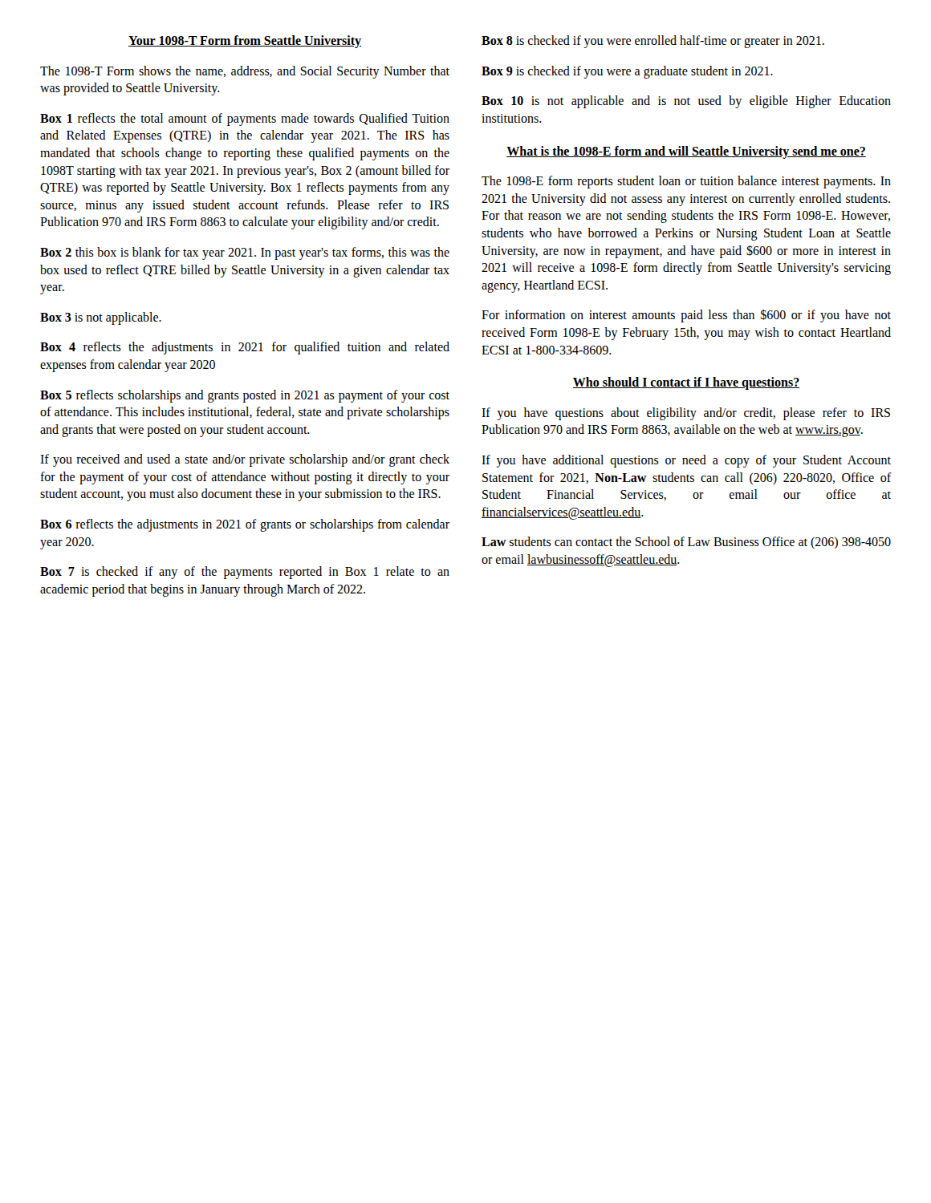Your 1098-T Form from Seattle University
The 1098-T Form shows the name, address, and Social Security Number that was provided to Seattle University.
Box 1 reflects the total amount of payments made towards Qualified Tuition and Related Expenses (QTRE) in the calendar year 2021. The IRS has mandated that schools change to reporting these qualified payments on the 1098T starting with tax year 2021. In previous year's, Box 2 (amount billed for QTRE) was reported by Seattle University. Box 1 reflects payments from any source, minus any issued student account refunds. Please refer to IRS Publication 970 and IRS Form 8863 to calculate your eligibility and/or credit.
Box 2 this box is blank for tax year 2021. In past year's tax forms, this was the box used to reflect QTRE billed by Seattle University in a given calendar tax year.
Box 3 is not applicable.
Box 4 reflects the adjustments in 2021 for qualified tuition and related expenses from calendar year 2020
Box 5 reflects scholarships and grants posted in 2021 as payment of your cost of attendance. This includes institutional, federal, state and private scholarships and grants that were posted on your student account.
If you received and used a state and/or private scholarship and/or grant check for the payment of your cost of attendance without posting it directly to your student account, you must also document these in your submission to the IRS.
Box 6 reflects the adjustments in 2021 of grants or scholarships from calendar year 2020.
Box 7 is checked if any of the payments reported in Box 1 relate to an academic period that begins in January through March of 2022.
Box 8 is checked if you were enrolled half-time or greater in 2021.
Box 9 is checked if you were a graduate student in 2021.
Box 10 is not applicable and is not used by eligible Higher Education institutions.
What is the 1098-E form and will Seattle University send me one?
The 1098-E form reports student loan or tuition balance interest payments. In 2021 the University did not assess any interest on currently enrolled students. For that reason we are not sending students the IRS Form 1098-E. However, students who have borrowed a Perkins or Nursing Student Loan at Seattle University, are now in repayment, and have paid $600 or more in interest in 2021 will receive a 1098-E form directly from Seattle University's servicing agency, Heartland ECSI.
For information on interest amounts paid less than $600 or if you have not received Form 1098-E by February 15th, you may wish to contact Heartland ECSI at 1-800-334-8609.
Who should I contact if I have questions?
If you have questions about eligibility and/or credit, please refer to IRS Publication 970 and IRS Form 8863, available on the web at www.irs.gov.
If you have additional questions or need a copy of your Student Account Statement for 2021, Non-Law students can call (206) 220-8020, Office of Student Financial Services, or email our office at financialservices@seattleu.edu.
Law students can contact the School of Law Business Office at (206) 398-4050 or email lawbusinessoff@seattleu.edu.